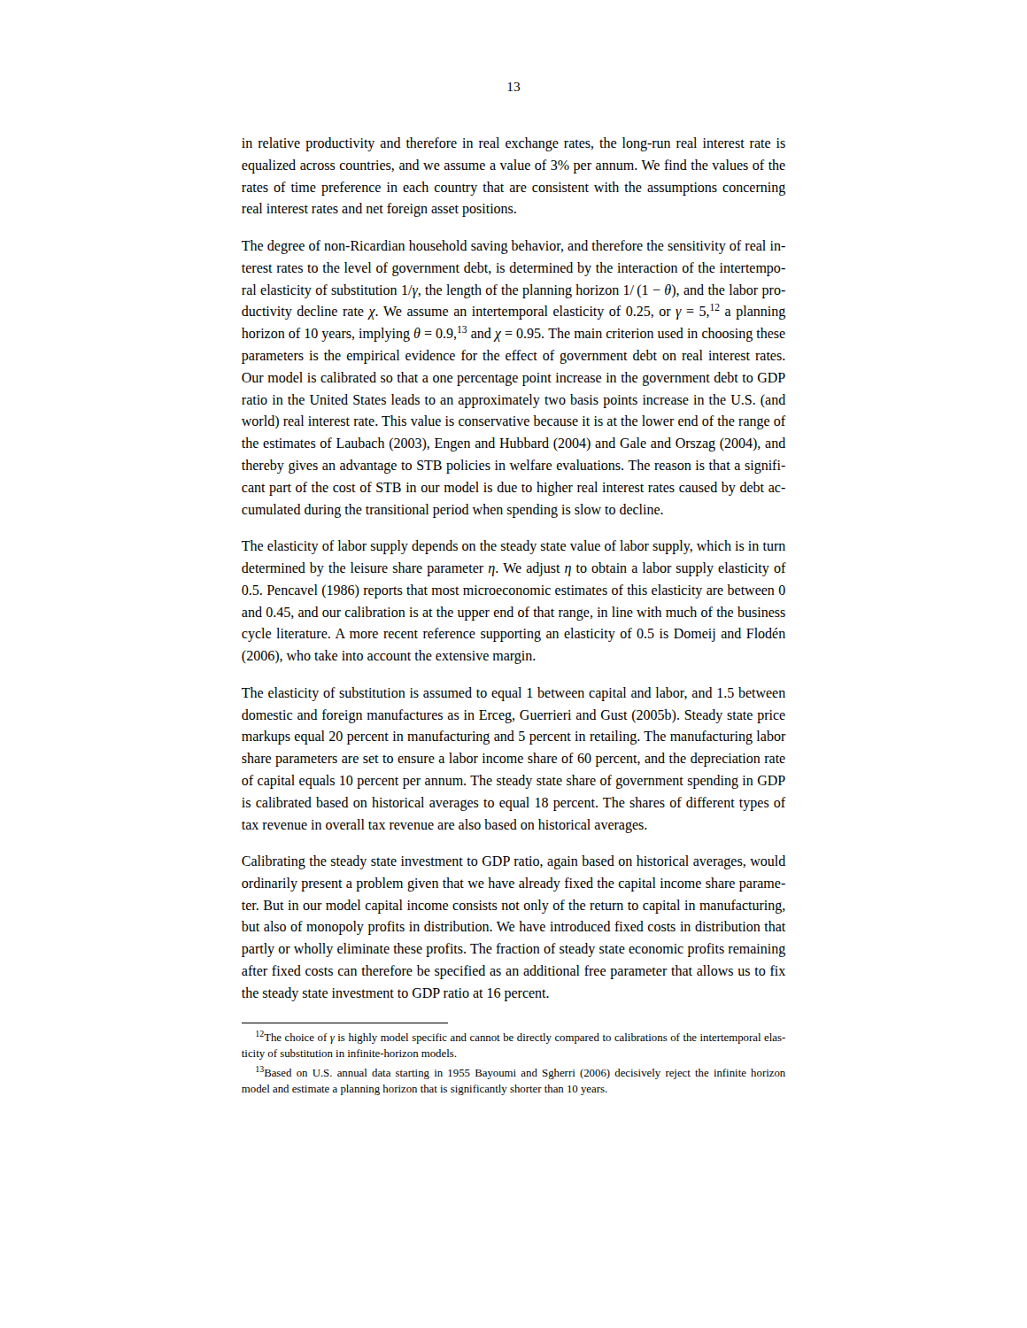13
in relative productivity and therefore in real exchange rates, the long-run real interest rate is equalized across countries, and we assume a value of 3% per annum. We find the values of the rates of time preference in each country that are consistent with the assumptions concerning real interest rates and net foreign asset positions.
The degree of non-Ricardian household saving behavior, and therefore the sensitivity of real interest rates to the level of government debt, is determined by the interaction of the intertemporal elasticity of substitution 1/γ, the length of the planning horizon 1/ (1 − θ), and the labor productivity decline rate χ. We assume an intertemporal elasticity of 0.25, or γ = 5,12 a planning horizon of 10 years, implying θ = 0.9,13 and χ = 0.95. The main criterion used in choosing these parameters is the empirical evidence for the effect of government debt on real interest rates. Our model is calibrated so that a one percentage point increase in the government debt to GDP ratio in the United States leads to an approximately two basis points increase in the U.S. (and world) real interest rate. This value is conservative because it is at the lower end of the range of the estimates of Laubach (2003), Engen and Hubbard (2004) and Gale and Orszag (2004), and thereby gives an advantage to STB policies in welfare evaluations. The reason is that a significant part of the cost of STB in our model is due to higher real interest rates caused by debt accumulated during the transitional period when spending is slow to decline.
The elasticity of labor supply depends on the steady state value of labor supply, which is in turn determined by the leisure share parameter η. We adjust η to obtain a labor supply elasticity of 0.5. Pencavel (1986) reports that most microeconomic estimates of this elasticity are between 0 and 0.45, and our calibration is at the upper end of that range, in line with much of the business cycle literature. A more recent reference supporting an elasticity of 0.5 is Domeij and Flodén (2006), who take into account the extensive margin.
The elasticity of substitution is assumed to equal 1 between capital and labor, and 1.5 between domestic and foreign manufactures as in Erceg, Guerrieri and Gust (2005b). Steady state price markups equal 20 percent in manufacturing and 5 percent in retailing. The manufacturing labor share parameters are set to ensure a labor income share of 60 percent, and the depreciation rate of capital equals 10 percent per annum. The steady state share of government spending in GDP is calibrated based on historical averages to equal 18 percent. The shares of different types of tax revenue in overall tax revenue are also based on historical averages.
Calibrating the steady state investment to GDP ratio, again based on historical averages, would ordinarily present a problem given that we have already fixed the capital income share parameter. But in our model capital income consists not only of the return to capital in manufacturing, but also of monopoly profits in distribution. We have introduced fixed costs in distribution that partly or wholly eliminate these profits. The fraction of steady state economic profits remaining after fixed costs can therefore be specified as an additional free parameter that allows us to fix the steady state investment to GDP ratio at 16 percent.
12The choice of γ is highly model specific and cannot be directly compared to calibrations of the intertemporal elasticity of substitution in infinite-horizon models.
13Based on U.S. annual data starting in 1955 Bayoumi and Sgherri (2006) decisively reject the infinite horizon model and estimate a planning horizon that is significantly shorter than 10 years.